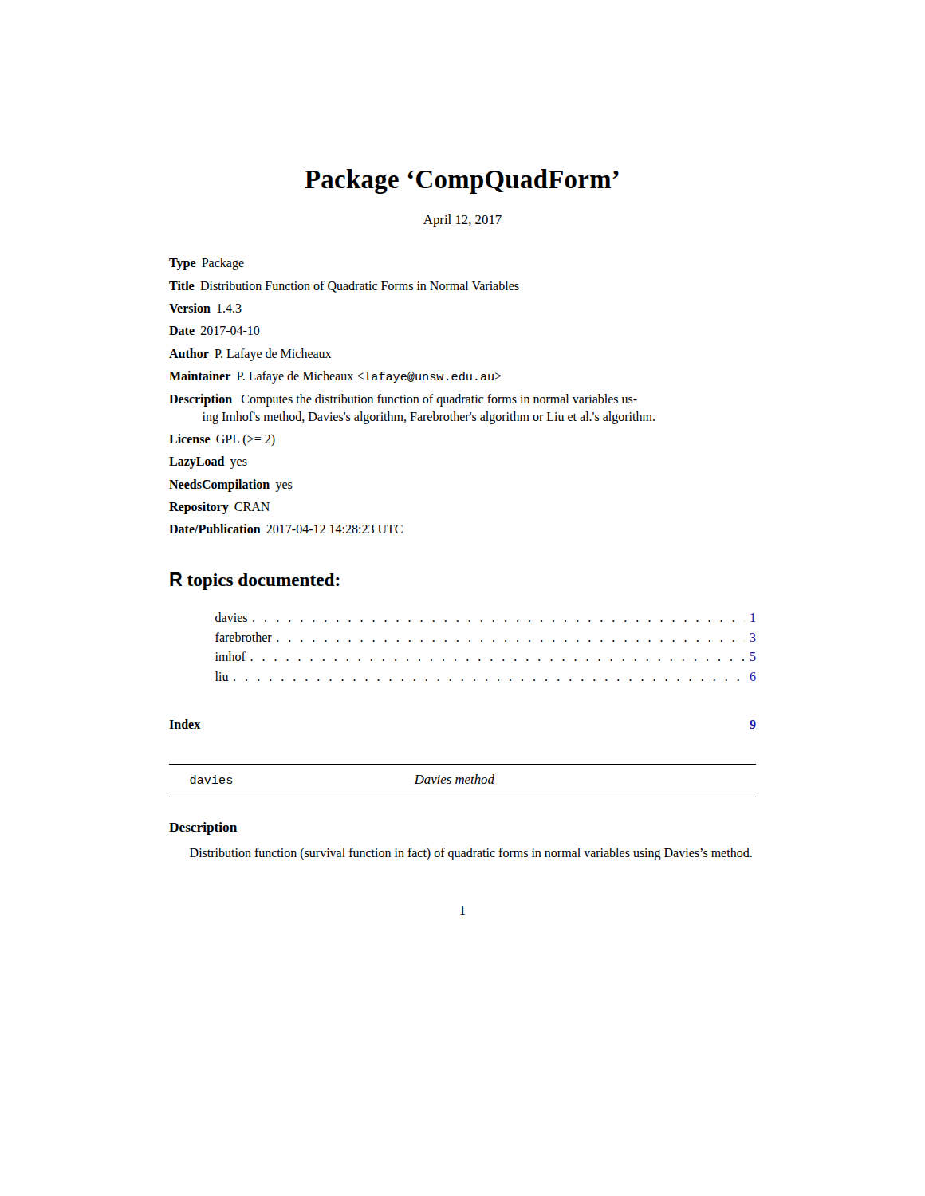Package ‘CompQuadForm’
April 12, 2017
Type
Package
Title
Distribution Function of Quadratic Forms in Normal Variables
Version
1.4.3
Date
2017-04-10
Author
P. Lafaye de Micheaux
Maintainer
P. Lafaye de Micheaux <lafaye@unsw.edu.au>
Description
Computes the distribution function of quadratic forms in normal variables us-
ing Imhof's method, Davies's algorithm, Farebrother's algorithm or Liu et al.'s algorithm.
License
GPL (>= 2)
LazyLoad
yes
NeedsCompilation
yes
Repository
CRAN
Date/Publication
2017-04-12 14:28:23 UTC
R topics documented:
davies. . . . . . . . . . . . . . . . . . . . . . . . . . . . . . . . . . . . . . . . . . . . . . . . . . . 1
farebrother. . . . . . . . . . . . . . . . . . . . . . . . . . . . . . . . . . . . . . . . . . . . . . . . . 3
imhof. . . . . . . . . . . . . . . . . . . . . . . . . . . . . . . . . . . . . . . . . . . . . . . . . . . . 5
liu. . . . . . . . . . . . . . . . . . . . . . . . . . . . . . . . . . . . . . . . . . . . . . . . . . . . . 6
Index 9
davies Davies method
Description
Distribution function (survival function in fact) of quadratic forms in normal variables using Davies’s method.
1